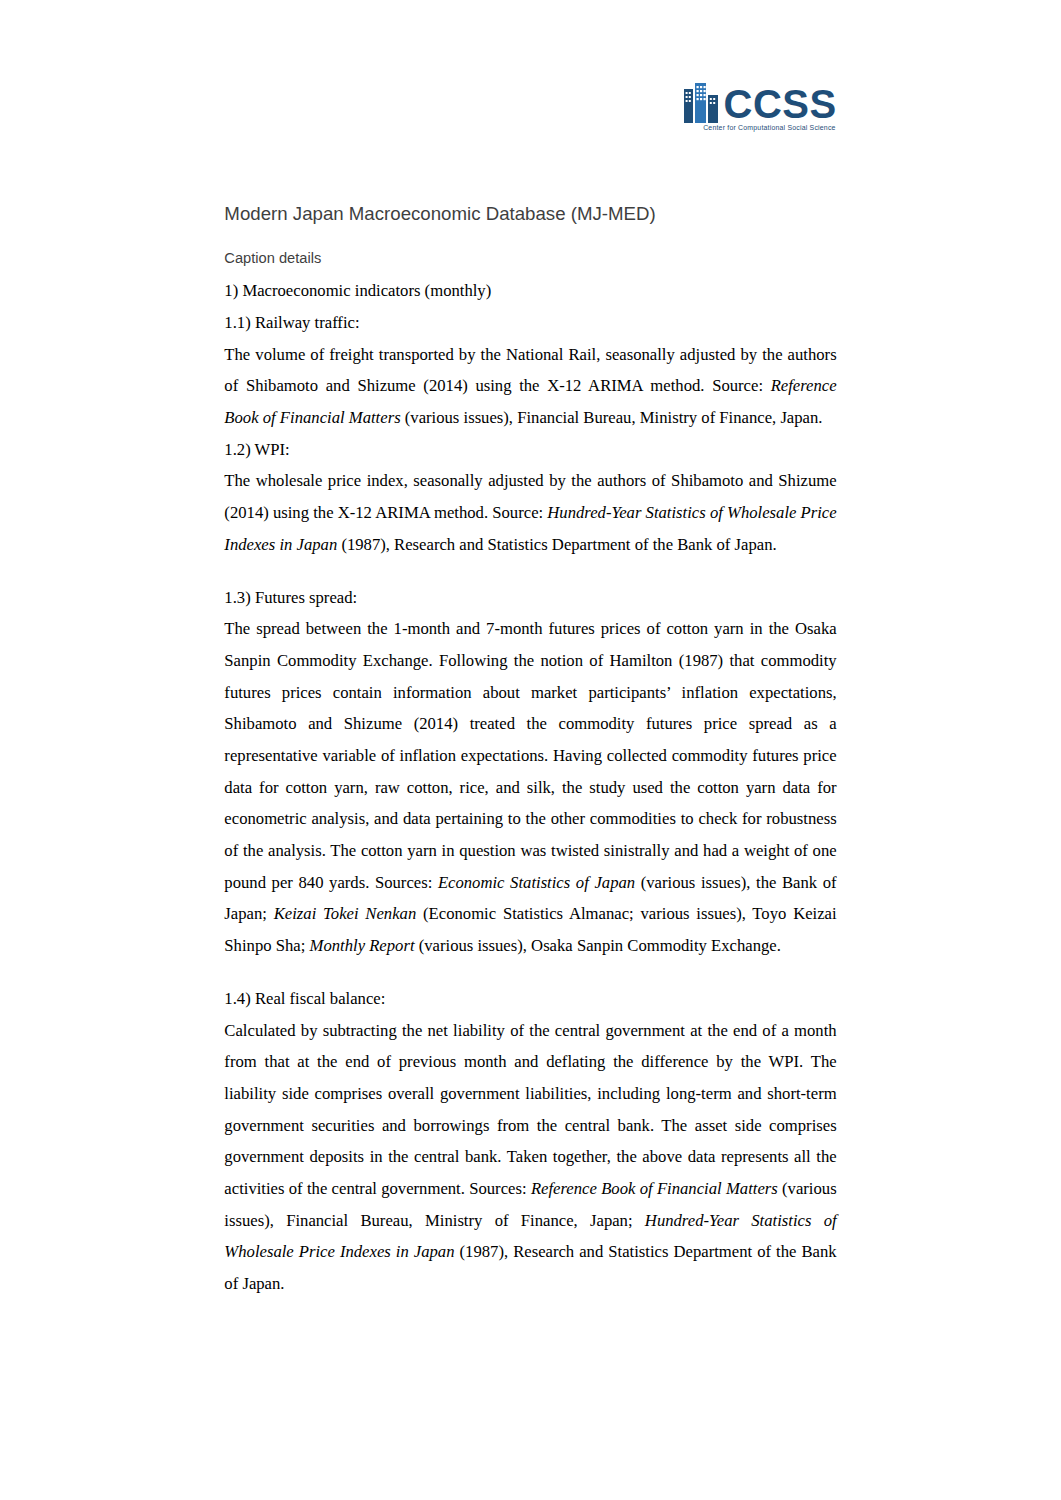CCSS
Center for Computational Social Science
Modern Japan Macroeconomic Database (MJ-MED)
Caption details
1) Macroeconomic indicators (monthly)
1.1) Railway traffic:
The volume of freight transported by the National Rail, seasonally adjusted by the authors of Shibamoto and Shizume (2014) using the X-12 ARIMA method. Source: Reference Book of Financial Matters (various issues), Financial Bureau, Ministry of Finance, Japan.
1.2) WPI:
The wholesale price index, seasonally adjusted by the authors of Shibamoto and Shizume (2014) using the X-12 ARIMA method. Source: Hundred-Year Statistics of Wholesale Price Indexes in Japan (1987), Research and Statistics Department of the Bank of Japan.
1.3) Futures spread:
The spread between the 1-month and 7-month futures prices of cotton yarn in the Osaka Sanpin Commodity Exchange. Following the notion of Hamilton (1987) that commodity futures prices contain information about market participants’ inflation expectations, Shibamoto and Shizume (2014) treated the commodity futures price spread as a representative variable of inflation expectations. Having collected commodity futures price data for cotton yarn, raw cotton, rice, and silk, the study used the cotton yarn data for econometric analysis, and data pertaining to the other commodities to check for robustness of the analysis. The cotton yarn in question was twisted sinistrally and had a weight of one pound per 840 yards. Sources: Economic Statistics of Japan (various issues), the Bank of Japan; Keizai Tokei Nenkan (Economic Statistics Almanac; various issues), Toyo Keizai Shinpo Sha; Monthly Report (various issues), Osaka Sanpin Commodity Exchange.
1.4) Real fiscal balance:
Calculated by subtracting the net liability of the central government at the end of a month from that at the end of previous month and deflating the difference by the WPI. The liability side comprises overall government liabilities, including long-term and short-term government securities and borrowings from the central bank. The asset side comprises government deposits in the central bank. Taken together, the above data represents all the activities of the central government. Sources: Reference Book of Financial Matters (various issues), Financial Bureau, Ministry of Finance, Japan; Hundred-Year Statistics of Wholesale Price Indexes in Japan (1987), Research and Statistics Department of the Bank of Japan.